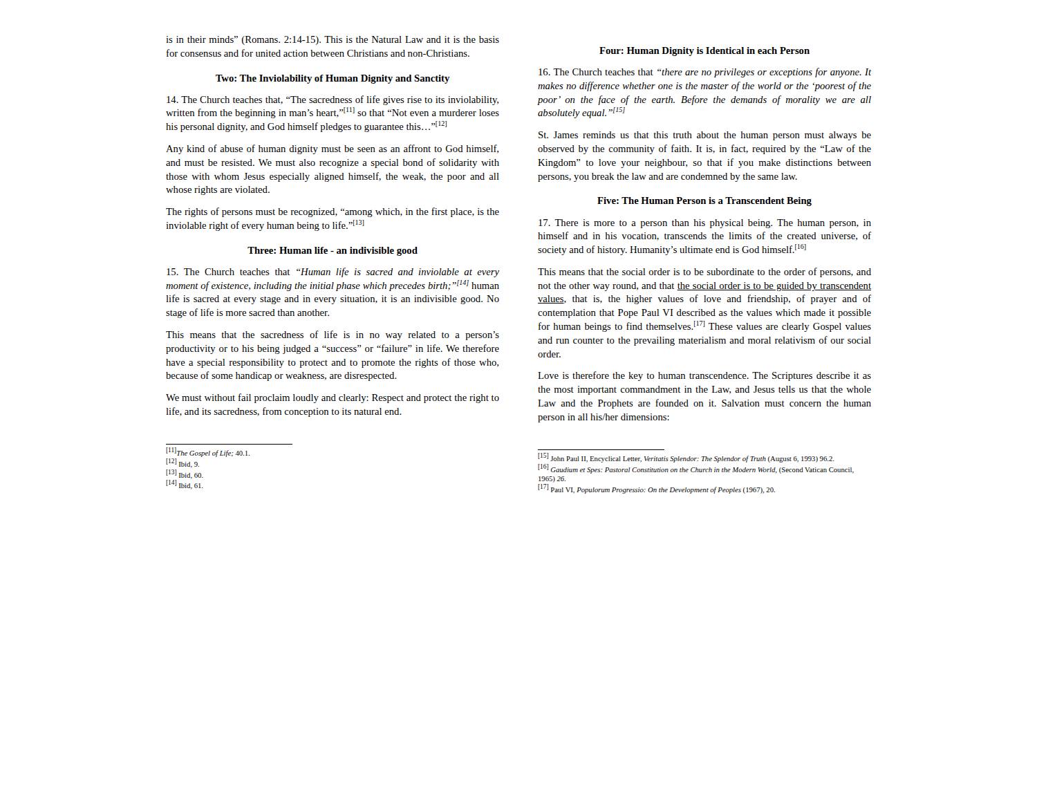is in their minds” (Romans. 2:14-15). This is the Natural Law and it is the basis for consensus and for united action between Christians and non-Christians.
Two: The Inviolability of Human Dignity and Sanctity
14. The Church teaches that, “The sacredness of life gives rise to its inviolability, written from the beginning in man’s heart,”[11] so that “Not even a murderer loses his personal dignity, and God himself pledges to guarantee this…”[12]
Any kind of abuse of human dignity must be seen as an affront to God himself, and must be resisted. We must also recognize a special bond of solidarity with those with whom Jesus especially aligned himself, the weak, the poor and all whose rights are violated.
The rights of persons must be recognized, “among which, in the first place, is the inviolable right of every human being to life.”[13]
Three: Human life - an indivisible good
15. The Church teaches that “Human life is sacred and inviolable at every moment of existence, including the initial phase which precedes birth;”[14] human life is sacred at every stage and in every situation, it is an indivisible good. No stage of life is more sacred than another.
This means that the sacredness of life is in no way related to a person’s productivity or to his being judged a “success” or “failure” in life. We therefore have a special responsibility to protect and to promote the rights of those who, because of some handicap or weakness, are disrespected.
We must without fail proclaim loudly and clearly: Respect and protect the right to life, and its sacredness, from conception to its natural end.
[11]The Gospel of Life; 40.1.
[12] Ibid, 9.
[13] Ibid, 60.
[14] Ibid, 61.
Four: Human Dignity is Identical in each Person
16. The Church teaches that “there are no privileges or exceptions for anyone. It makes no difference whether one is the master of the world or the ‘poorest of the poor’ on the face of the earth. Before the demands of morality we are all absolutely equal.”[15]
St. James reminds us that this truth about the human person must always be observed by the community of faith. It is, in fact, required by the “Law of the Kingdom” to love your neighbour, so that if you make distinctions between persons, you break the law and are condemned by the same law.
Five: The Human Person is a Transcendent Being
17. There is more to a person than his physical being. The human person, in himself and in his vocation, transcends the limits of the created universe, of society and of history. Humanity’s ultimate end is God himself.[16]
This means that the social order is to be subordinate to the order of persons, and not the other way round, and that the social order is to be guided by transcendent values, that is, the higher values of love and friendship, of prayer and of contemplation that Pope Paul VI described as the values which made it possible for human beings to find themselves.[17] These values are clearly Gospel values and run counter to the prevailing materialism and moral relativism of our social order.
Love is therefore the key to human transcendence. The Scriptures describe it as the most important commandment in the Law, and Jesus tells us that the whole Law and the Prophets are founded on it. Salvation must concern the human person in all his/her dimensions:
[15] John Paul II, Encyclical Letter, Veritatis Splendor: The Splendor of Truth (August 6, 1993) 96.2.
[16] Gaudium et Spes: Pastoral Constitution on the Church in the Modern World, (Second Vatican Council, 1965) 26.
[17] Paul VI, Populorum Progressio: On the Development of Peoples (1967), 20.